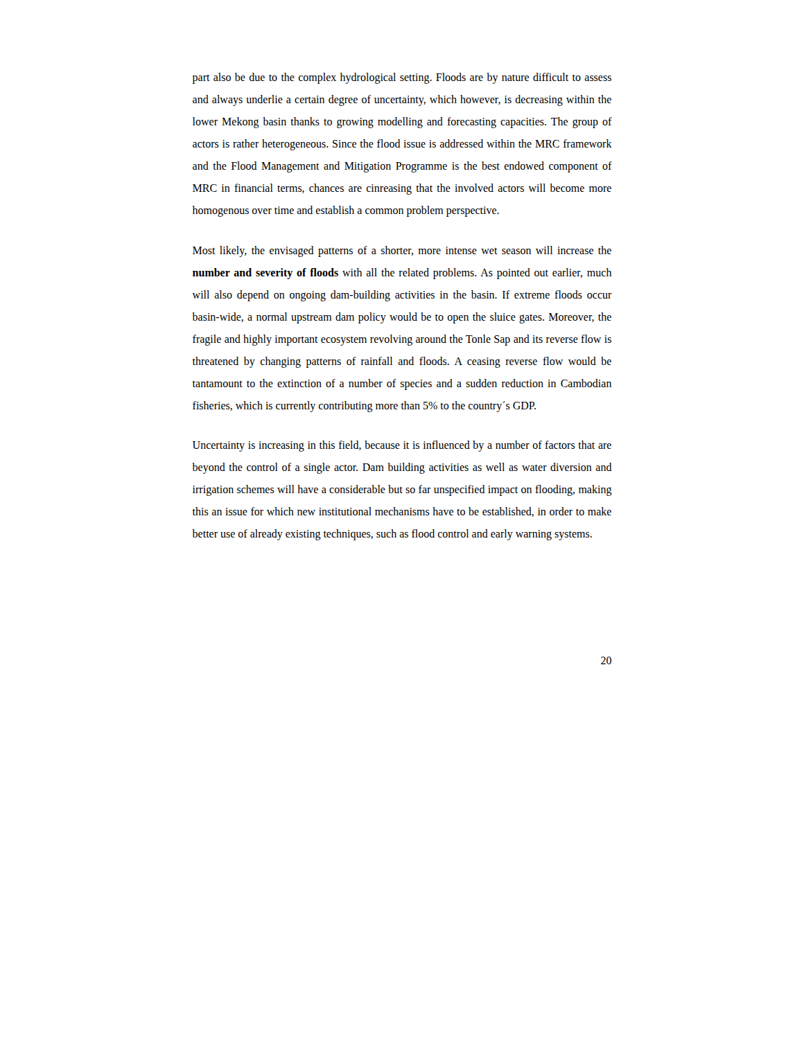part also be due to the complex hydrological setting. Floods are by nature difficult to assess and always underlie a certain degree of uncertainty, which however, is decreasing within the lower Mekong basin thanks to growing modelling and forecasting capacities. The group of actors is rather heterogeneous. Since the flood issue is addressed within the MRC framework and the Flood Management and Mitigation Programme is the best endowed component of MRC in financial terms, chances are cinreasing that the involved actors will become more homogenous over time and establish a common problem perspective.
Most likely, the envisaged patterns of a shorter, more intense wet season will increase the number and severity of floods with all the related problems. As pointed out earlier, much will also depend on ongoing dam-building activities in the basin. If extreme floods occur basin-wide, a normal upstream dam policy would be to open the sluice gates. Moreover, the fragile and highly important ecosystem revolving around the Tonle Sap and its reverse flow is threatened by changing patterns of rainfall and floods. A ceasing reverse flow would be tantamount to the extinction of a number of species and a sudden reduction in Cambodian fisheries, which is currently contributing more than 5% to the country´s GDP.
Uncertainty is increasing in this field, because it is influenced by a number of factors that are beyond the control of a single actor. Dam building activities as well as water diversion and irrigation schemes will have a considerable but so far unspecified impact on flooding, making this an issue for which new institutional mechanisms have to be established, in order to make better use of already existing techniques, such as flood control and early warning systems.
20